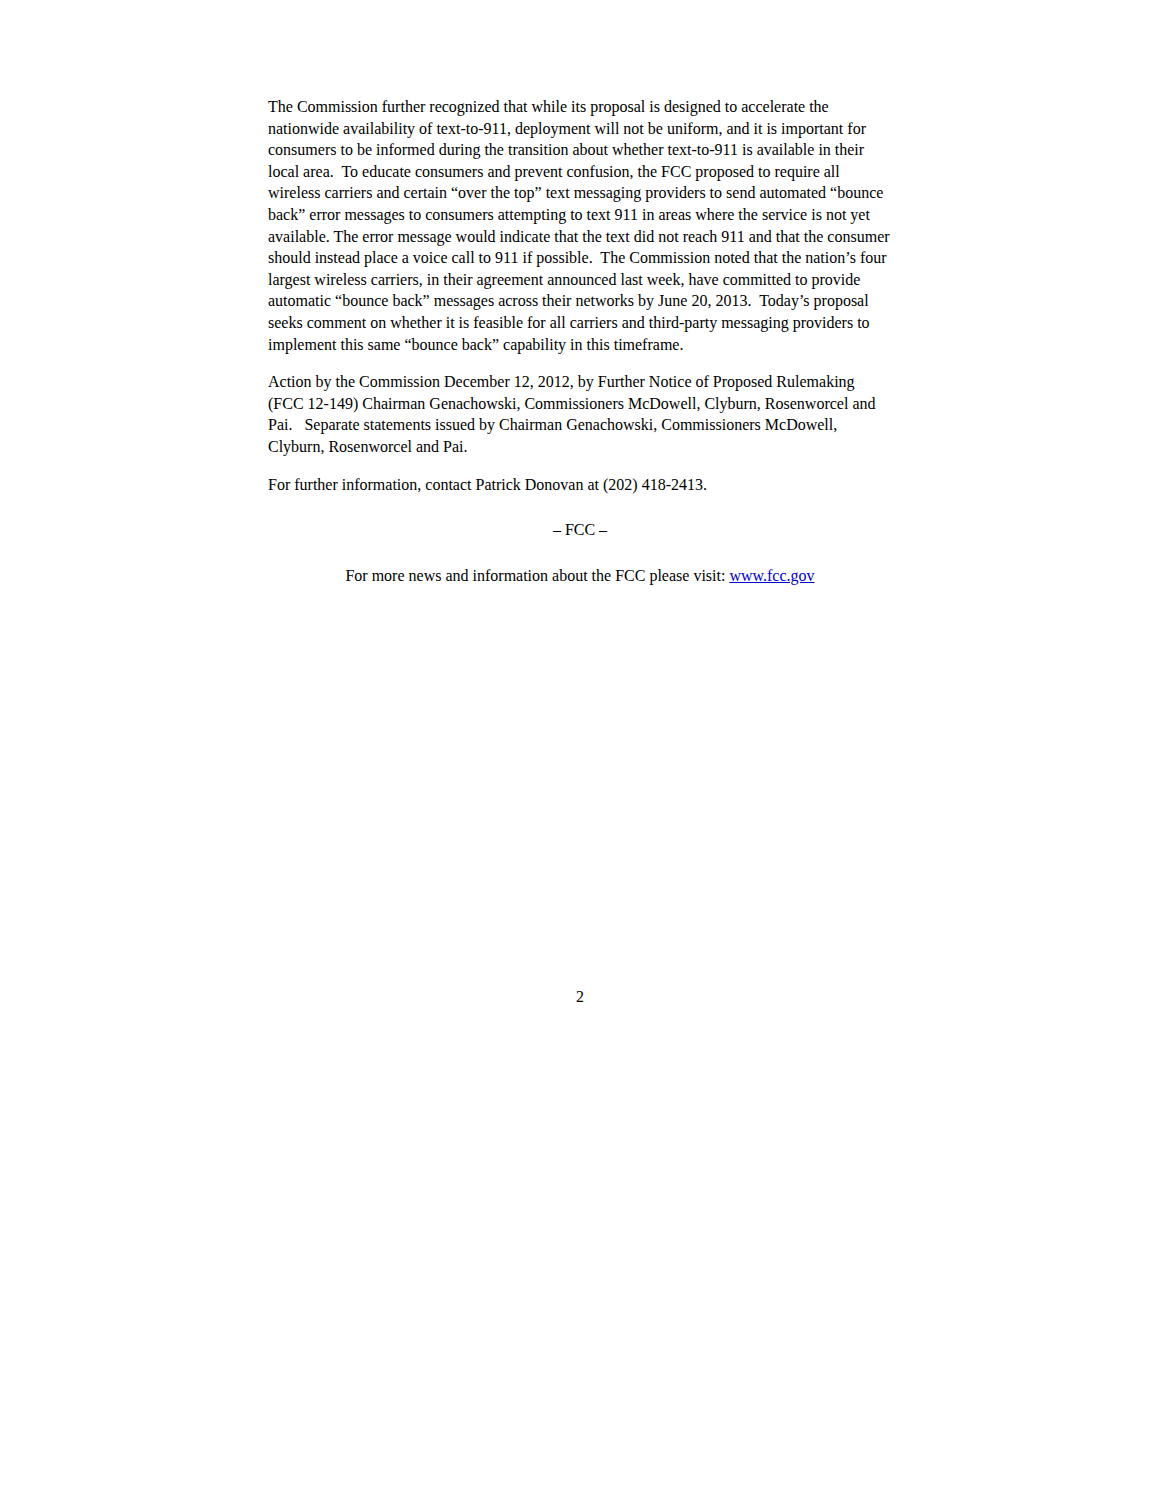The Commission further recognized that while its proposal is designed to accelerate the nationwide availability of text-to-911, deployment will not be uniform, and it is important for consumers to be informed during the transition about whether text-to-911 is available in their local area. To educate consumers and prevent confusion, the FCC proposed to require all wireless carriers and certain “over the top” text messaging providers to send automated “bounce back” error messages to consumers attempting to text 911 in areas where the service is not yet available. The error message would indicate that the text did not reach 911 and that the consumer should instead place a voice call to 911 if possible. The Commission noted that the nation’s four largest wireless carriers, in their agreement announced last week, have committed to provide automatic “bounce back” messages across their networks by June 20, 2013. Today’s proposal seeks comment on whether it is feasible for all carriers and third-party messaging providers to implement this same “bounce back” capability in this timeframe.
Action by the Commission December 12, 2012, by Further Notice of Proposed Rulemaking (FCC 12-149) Chairman Genachowski, Commissioners McDowell, Clyburn, Rosenworcel and Pai. Separate statements issued by Chairman Genachowski, Commissioners McDowell, Clyburn, Rosenworcel and Pai.
For further information, contact Patrick Donovan at (202) 418-2413.
– FCC –
For more news and information about the FCC please visit: www.fcc.gov
2